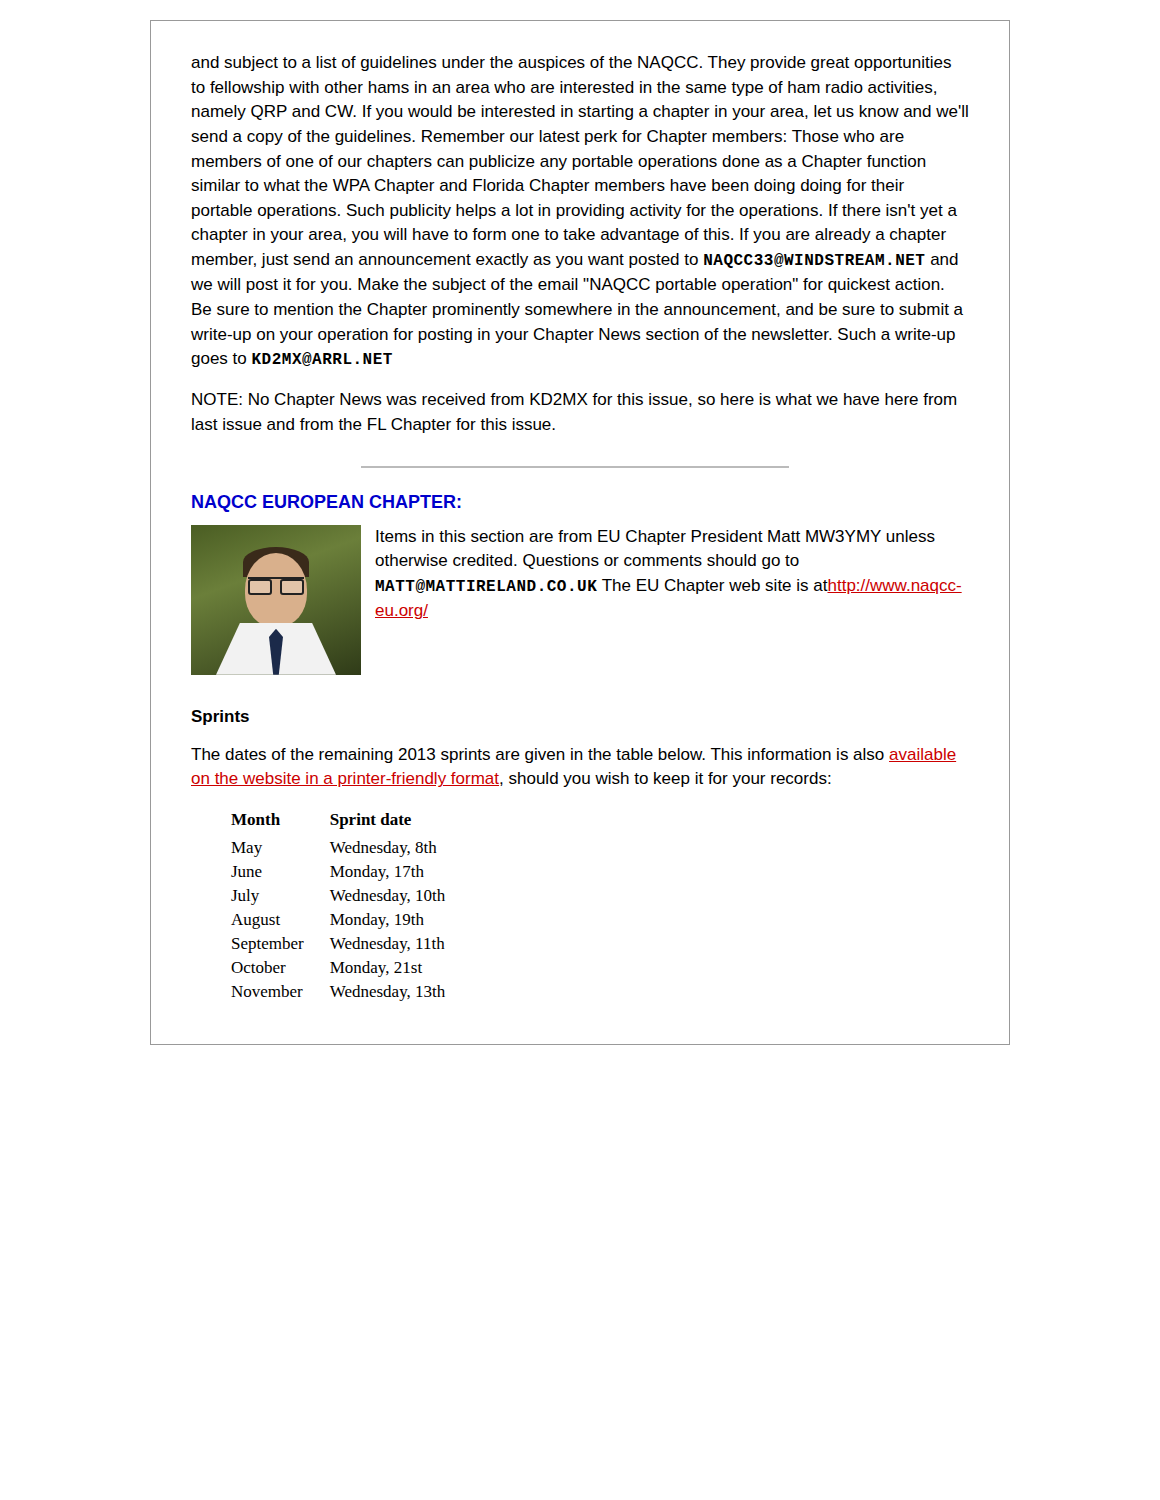and subject to a list of guidelines under the auspices of the NAQCC. They provide great opportunities to fellowship with other hams in an area who are interested in the same type of ham radio activities, namely QRP and CW. If you would be interested in starting a chapter in your area, let us know and we'll send a copy of the guidelines. Remember our latest perk for Chapter members: Those who are members of one of our chapters can publicize any portable operations done as a Chapter function similar to what the WPA Chapter and Florida Chapter members have been doing doing for their portable operations. Such publicity helps a lot in providing activity for the operations. If there isn't yet a chapter in your area, you will have to form one to take advantage of this. If you are already a chapter member, just send an announcement exactly as you want posted to NAQCC33@WINDSTREAM.NET and we will post it for you. Make the subject of the email "NAQCC portable operation" for quickest action. Be sure to mention the Chapter prominently somewhere in the announcement, and be sure to submit a write-up on your operation for posting in your Chapter News section of the newsletter. Such a write-up goes to KD2MX@ARRL.NET
NOTE: No Chapter News was received from KD2MX for this issue, so here is what we have here from last issue and from the FL Chapter for this issue.
NAQCC EUROPEAN CHAPTER:
Items in this section are from EU Chapter President Matt MW3YMY unless otherwise credited. Questions or comments should go to MATT@MATTIRELAND.CO.UK The EU Chapter web site is athttp://www.naqcc-eu.org/
Sprints
The dates of the remaining 2013 sprints are given in the table below. This information is also available on the website in a printer-friendly format, should you wish to keep it for your records:
| Month | Sprint date |
| --- | --- |
| May | Wednesday, 8th |
| June | Monday, 17th |
| July | Wednesday, 10th |
| August | Monday, 19th |
| September | Wednesday, 11th |
| October | Monday, 21st |
| November | Wednesday, 13th |